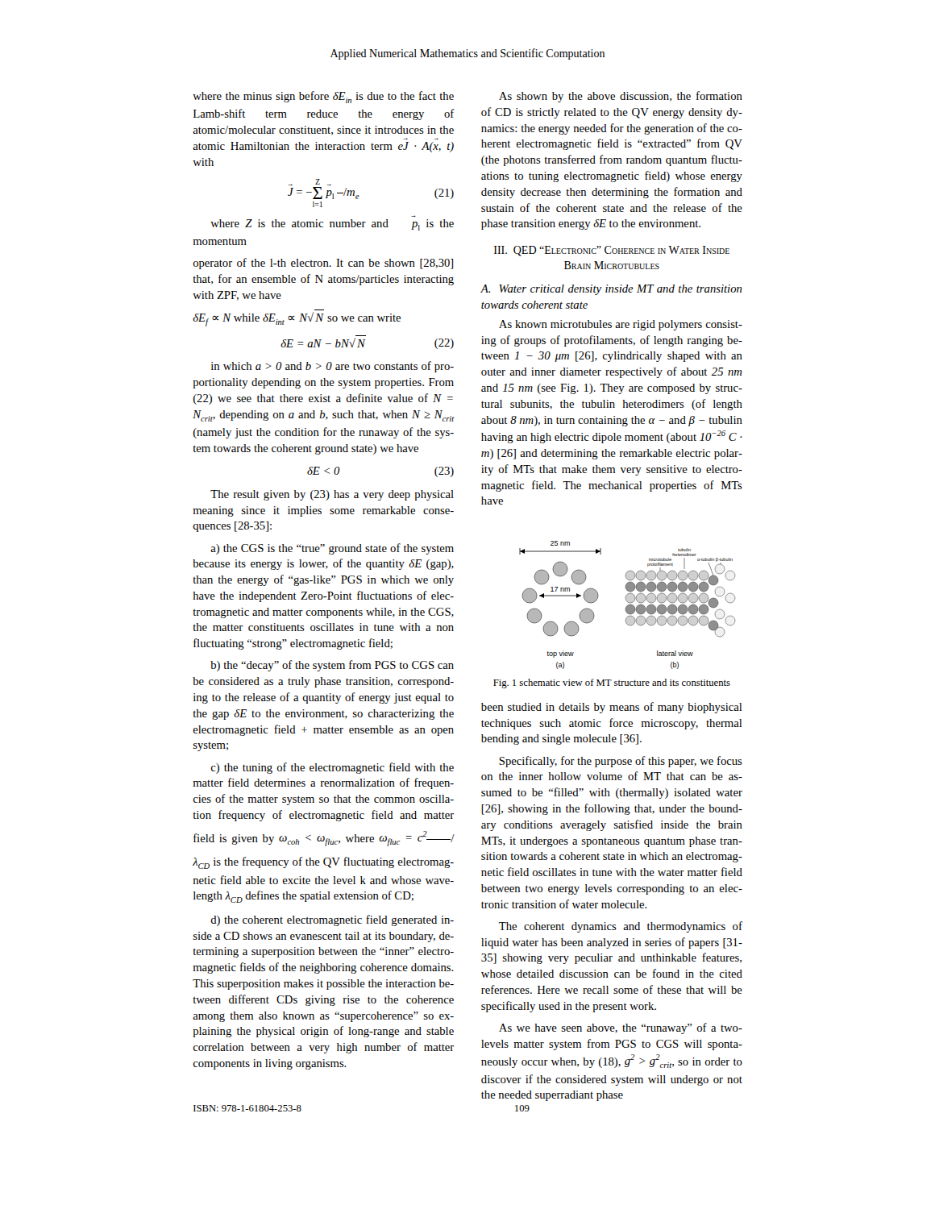Applied Numerical Mathematics and Scientific Computation
where the minus sign before δEin is due to the fact the Lamb-shift term reduce the energy of atomic/molecular constituent, since it introduces in the atomic Hamiltonian the interaction term eJ · A(x, t) with
J = −ZΣl=1 pl /me (21)
where Z is the atomic number and pl is the momentum
operator of the l-th electron. It can be shown [28,30] that, for an ensemble of N atoms/particles interacting with ZPF, we have
δEf ∝ N while δEint ∝ N N so we can write
δE = aN − bN N (22)
in which a > 0 and b > 0 are two constants of proportionality depending on the system properties. From (22) we see that there exist a definite value of N = Ncrit, depending on a and b, such that, when N ≥ Ncrit (namely just the condition for the runaway of the system towards the coherent ground state) we have
δE < 0 (23)
The result given by (23) has a very deep physical meaning since it implies some remarkable consequences [28-35]:
a) the CGS is the “true” ground state of the system because its energy is lower, of the quantity δE (gap), than the energy of “gas-like” PGS in which we only have the independent Zero-Point fluctuations of electromagnetic and matter components while, in the CGS, the matter constituents oscillates in tune with a non fluctuating “strong” electromagnetic field;
b) the “decay” of the system from PGS to CGS can be considered as a truly phase transition, corresponding to the release of a quantity of energy just equal to the gap δE to the environment, so characterizing the electromagnetic field + matter ensemble as an open system;
c) the tuning of the electromagnetic field with the matter field determines a renormalization of frequencies of the matter system so that the common oscillation frequency of electromagnetic field and matter field is given by ωcoh < ωfluc, where ωfluc = c2 /λCD is the frequency of the QV fluctuating electromagnetic field able to excite the level k and whose wavelength λCD defines the spatial extension of CD;
d) the coherent electromagnetic field generated inside a CD shows an evanescent tail at its boundary, determining a superposition between the “inner” electromagnetic fields of the neighboring coherence domains. This superposition makes it possible the interaction between different CDs giving rise to the coherence among them also known as “supercoherence” so explaining the physical origin of long-range and stable correlation between a very high number of matter components in living organisms.
As shown by the above discussion, the formation of CD is strictly related to the QV energy density dynamics: the energy needed for the generation of the coherent electromagnetic field is “extracted” from QV (the photons transferred from random quantum fluctuations to tuning electromagnetic field) whose energy density decrease then determining the formation and sustain of the coherent state and the release of the phase transition energy δE to the environment.
III. QED “Electronic” Coherence in Water Inside Brain Microtubules
A. Water critical density inside MT and the transition towards coherent state
As known microtubules are rigid polymers consisting of groups of protofilaments, of length ranging between 1 − 30 μm [26], cylindrically shaped with an outer and inner diameter respectively of about 25 nm and 15 nm (see Fig. 1). They are composed by structural subunits, the tubulin heterodimers (of length about 8 nm), in turn containing the α − and β − tubulin having an high electric dipole moment (about 10−26 C · m) [26] and determining the remarkable electric polarity of MTs that make them very sensitive to electromagnetic field. The mechanical properties of MTs have
25 nm 17 nm top view (a) tubulin heterodimer microtubule protofilament α-tubulin β-tubulin lateral view (b)
Fig. 1 schematic view of MT structure and its constituents
been studied in details by means of many biophysical techniques such atomic force microscopy, thermal bending and single molecule [36].
Specifically, for the purpose of this paper, we focus on the inner hollow volume of MT that can be assumed to be “filled” with (thermally) isolated water [26], showing in the following that, under the boundary conditions averagely satisfied inside the brain MTs, it undergoes a spontaneous quantum phase transition towards a coherent state in which an electromagnetic field oscillates in tune with the water matter field between two energy levels corresponding to an electronic transition of water molecule.
The coherent dynamics and thermodynamics of liquid water has been analyzed in series of papers [31-35] showing very peculiar and unthinkable features, whose detailed discussion can be found in the cited references. Here we recall some of these that will be specifically used in the present work.
As we have seen above, the “runaway” of a two-levels matter system from PGS to CGS will spontaneously occur when, by (18), g2 > g2crit, so in order to discover if the considered system will undergo or not the needed superradiant phase
ISBN: 978-1-61804-253-8
109